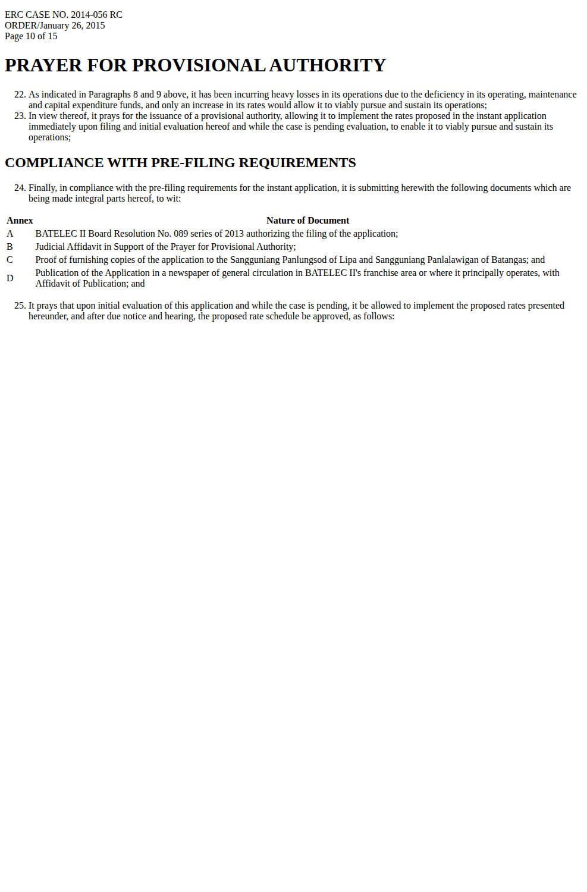ERC CASE NO. 2014-056 RC
ORDER/January 26, 2015
Page 10 of 15
PRAYER FOR PROVISIONAL AUTHORITY
As indicated in Paragraphs 8 and 9 above, it has been incurring heavy losses in its operations due to the deficiency in its operating, maintenance and capital expenditure funds, and only an increase in its rates would allow it to viably pursue and sustain its operations;
In view thereof, it prays for the issuance of a provisional authority, allowing it to implement the rates proposed in the instant application immediately upon filing and initial evaluation hereof and while the case is pending evaluation, to enable it to viably pursue and sustain its operations;
COMPLIANCE WITH PRE-FILING REQUIREMENTS
Finally, in compliance with the pre-filing requirements for the instant application, it is submitting herewith the following documents which are being made integral parts hereof, to wit:
| Annex | Nature of Document |
| --- | --- |
| A | BATELEC II Board Resolution No. 089 series of 2013 authorizing the filing of the application; |
| B | Judicial Affidavit in Support of the Prayer for Provisional Authority; |
| C | Proof of furnishing copies of the application to the Sangguniang Panlungsod of Lipa and Sangguniang Panlalawigan of Batangas; and |
| D | Publication of the Application in a newspaper of general circulation in BATELEC II's franchise area or where it principally operates, with Affidavit of Publication; and |
It prays that upon initial evaluation of this application and while the case is pending, it be allowed to implement the proposed rates presented hereunder, and after due notice and hearing, the proposed rate schedule be approved, as follows: